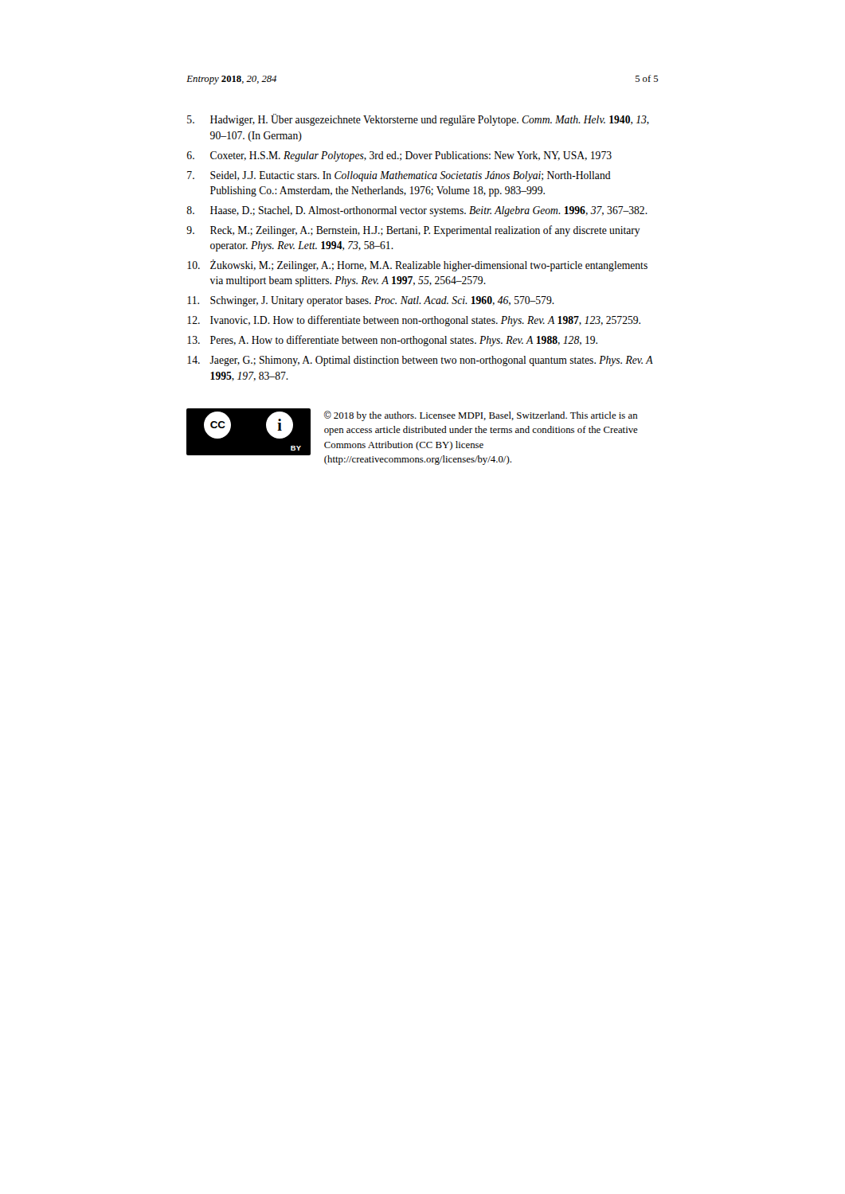Entropy 2018, 20, 284
5 of 5
5. Hadwiger, H. Über ausgezeichnete Vektorsterne und reguläre Polytope. Comm. Math. Helv. 1940, 13, 90–107. (In German)
6. Coxeter, H.S.M. Regular Polytopes, 3rd ed.; Dover Publications: New York, NY, USA, 1973
7. Seidel, J.J. Eutactic stars. In Colloquia Mathematica Societatis János Bolyai; North-Holland Publishing Co.: Amsterdam, the Netherlands, 1976; Volume 18, pp. 983–999.
8. Haase, D.; Stachel, D. Almost-orthonormal vector systems. Beitr. Algebra Geom. 1996, 37, 367–382.
9. Reck, M.; Zeilinger, A.; Bernstein, H.J.; Bertani, P. Experimental realization of any discrete unitary operator. Phys. Rev. Lett. 1994, 73, 58–61.
10. Żukowski, M.; Zeilinger, A.; Horne, M.A. Realizable higher-dimensional two-particle entanglements via multiport beam splitters. Phys. Rev. A 1997, 55, 2564–2579.
11. Schwinger, J. Unitary operator bases. Proc. Natl. Acad. Sci. 1960, 46, 570–579.
12. Ivanovic, I.D. How to differentiate between non-orthogonal states. Phys. Rev. A 1987, 123, 257259.
13. Peres, A. How to differentiate between non-orthogonal states. Phys. Rev. A 1988, 128, 19.
14. Jaeger, G.; Shimony, A. Optimal distinction between two non-orthogonal quantum states. Phys. Rev. A 1995, 197, 83–87.
CC
i
BY
© 2018 by the authors. Licensee MDPI, Basel, Switzerland. This article is an open access article distributed under the terms and conditions of the Creative Commons Attribution (CC BY) license (http://creativecommons.org/licenses/by/4.0/).